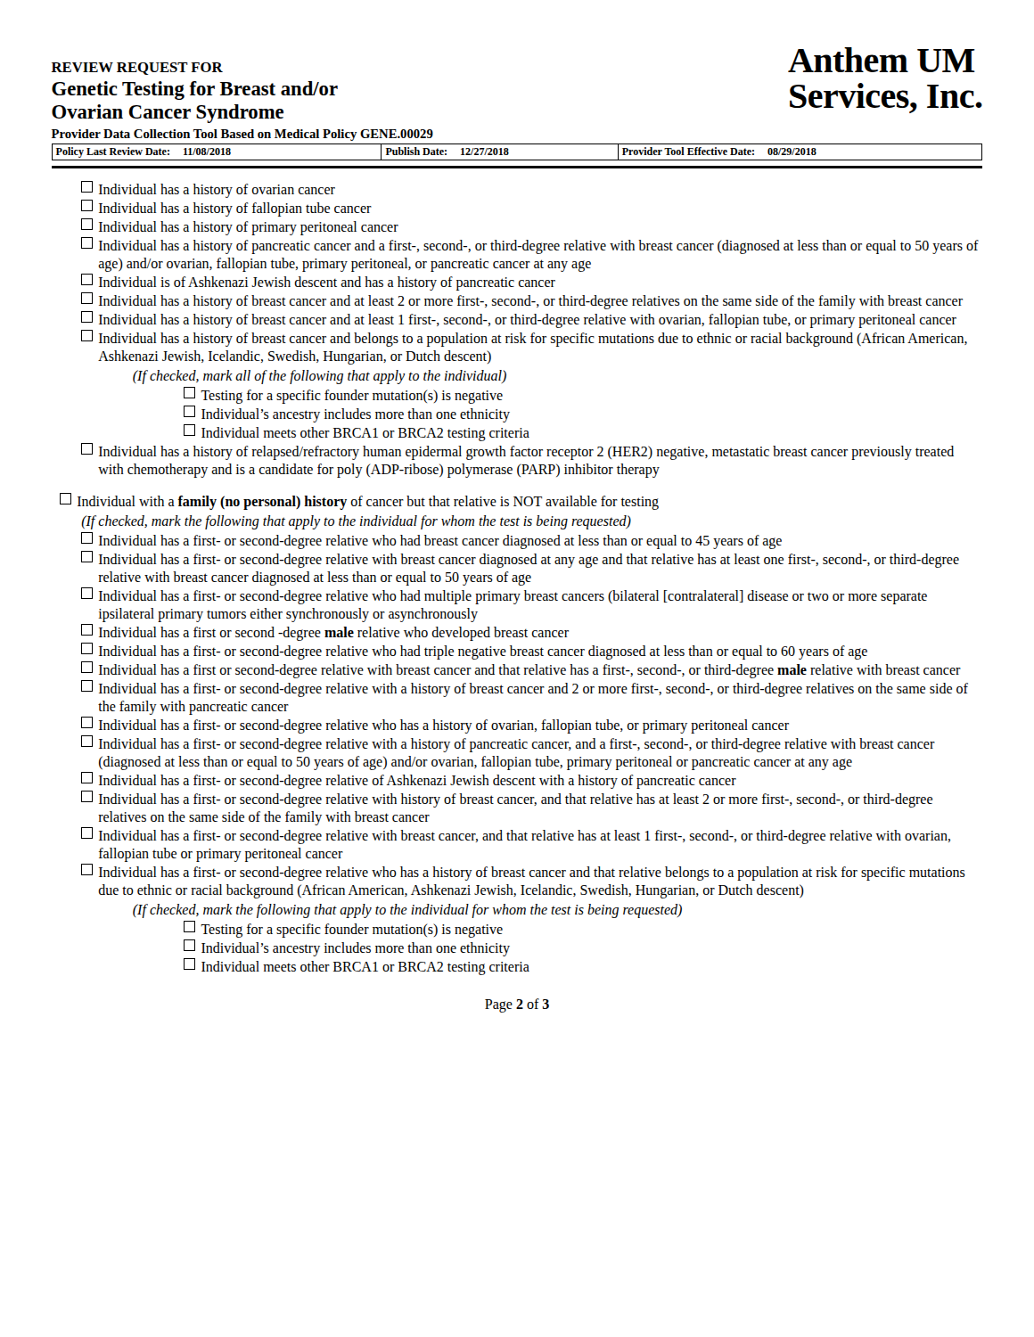Anthem UMServices, Inc.
REVIEW REQUEST FOR
Genetic Testing for Breast and/or
Ovarian Cancer Syndrome
Provider Data Collection Tool Based on Medical Policy GENE.00029
| Policy Last Review Date: 11/08/2018 | Publish Date: 12/27/2018 | Provider Tool Effective Date: 08/29/2018 |
Individual has a history of ovarian cancer
Individual has a history of fallopian tube cancer
Individual has a history of primary peritoneal cancer
Individual has a history of pancreatic cancer and a first-, second-, or third-degree relative with breast cancer (diagnosed at less than or equal to 50 years of age) and/or ovarian, fallopian tube, primary peritoneal, or pancreatic cancer at any age
Individual is of Ashkenazi Jewish descent and has a history of pancreatic cancer
Individual has a history of breast cancer and at least 2 or more first-, second-, or third-degree relatives on the same side of the family with breast cancer
Individual has a history of breast cancer and at least 1 first-, second-, or third-degree relative with ovarian, fallopian tube, or primary peritoneal cancer
Individual has a history of breast cancer and belongs to a population at risk for specific mutations due to ethnic or racial background (African American, Ashkenazi Jewish, Icelandic, Swedish, Hungarian, or Dutch descent)
(If checked, mark all of the following that apply to the individual)
Testing for a specific founder mutation(s) is negative
Individual’s ancestry includes more than one ethnicity
Individual meets other BRCA1 or BRCA2 testing criteria
Individual has a history of relapsed/refractory human epidermal growth factor receptor 2 (HER2) negative, metastatic breast cancer previously treated with chemotherapy and is a candidate for poly (ADP-ribose) polymerase (PARP) inhibitor therapy
Individual with a family (no personal) history of cancer but that relative is NOT available for testing
(If checked, mark the following that apply to the individual for whom the test is being requested)
Individual has a first- or second-degree relative who had breast cancer diagnosed at less than or equal to 45 years of age
Individual has a first- or second-degree relative with breast cancer diagnosed at any age and that relative has at least one first-, second-, or third-degree relative with breast cancer diagnosed at less than or equal to 50 years of age
Individual has a first- or second-degree relative who had multiple primary breast cancers (bilateral [contralateral] disease or two or more separate ipsilateral primary tumors either synchronously or asynchronously
Individual has a first or second -degree male relative who developed breast cancer
Individual has a first- or second-degree relative who had triple negative breast cancer diagnosed at less than or equal to 60 years of age
Individual has a first or second-degree relative with breast cancer and that relative has a first-, second-, or third-degree male relative with breast cancer
Individual has a first- or second-degree relative with a history of breast cancer and 2 or more first-, second-, or third-degree relatives on the same side of the family with pancreatic cancer
Individual has a first- or second-degree relative who has a history of ovarian, fallopian tube, or primary peritoneal cancer
Individual has a first- or second-degree relative with a history of pancreatic cancer, and a first-, second-, or third-degree relative with breast cancer (diagnosed at less than or equal to 50 years of age) and/or ovarian, fallopian tube, primary peritoneal or pancreatic cancer at any age
Individual has a first- or second-degree relative of Ashkenazi Jewish descent with a history of pancreatic cancer
Individual has a first- or second-degree relative with history of breast cancer, and that relative has at least 2 or more first-, second-, or third-degree relatives on the same side of the family with breast cancer
Individual has a first- or second-degree relative with breast cancer, and that relative has at least 1 first-, second-, or third-degree relative with ovarian, fallopian tube or primary peritoneal cancer
Individual has a first- or second-degree relative who has a history of breast cancer and that relative belongs to a population at risk for specific mutations due to ethnic or racial background (African American, Ashkenazi Jewish, Icelandic, Swedish, Hungarian, or Dutch descent)
(If checked, mark the following that apply to the individual for whom the test is being requested)
Testing for a specific founder mutation(s) is negative
Individual’s ancestry includes more than one ethnicity
Individual meets other BRCA1 or BRCA2 testing criteria
Page 2 of 3